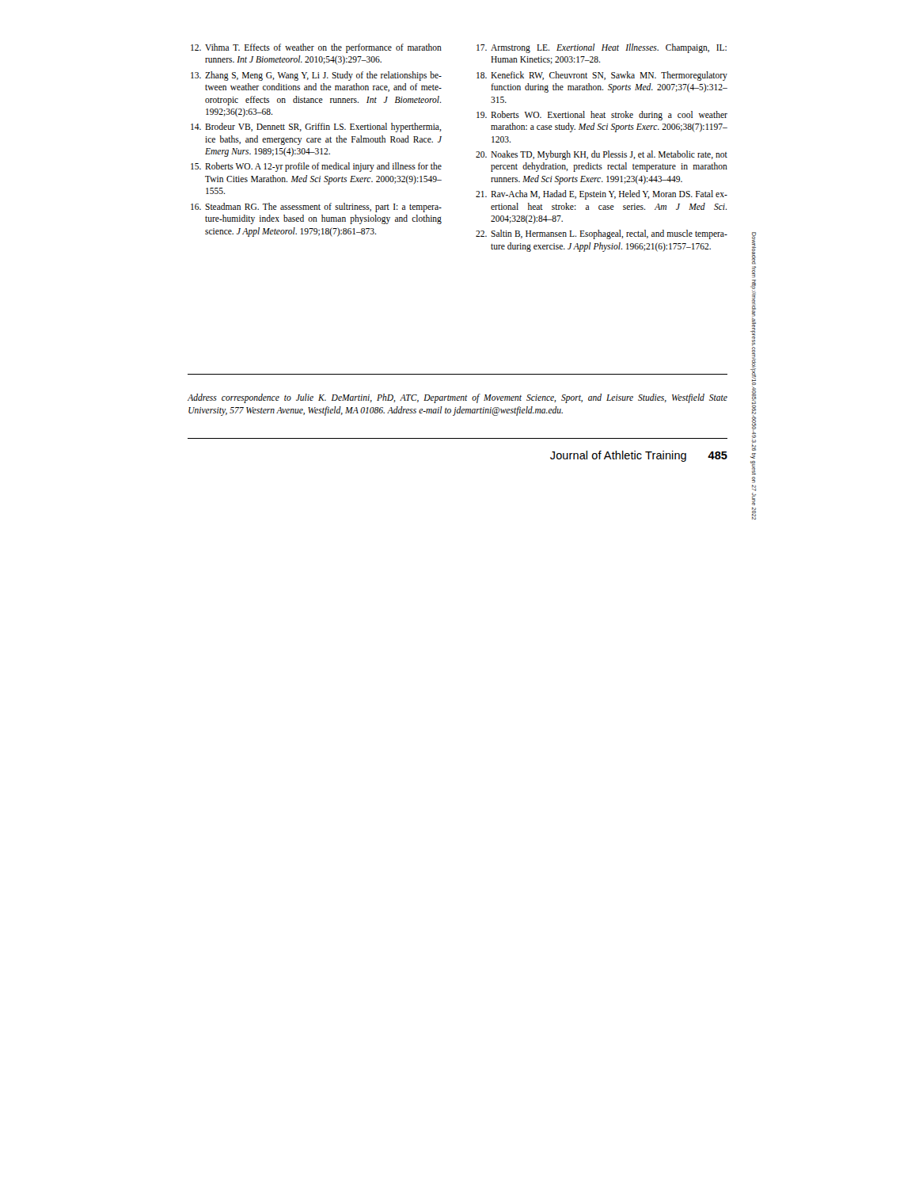12. Vihma T. Effects of weather on the performance of marathon runners. Int J Biometeorol. 2010;54(3):297–306.
13. Zhang S, Meng G, Wang Y, Li J. Study of the relationships between weather conditions and the marathon race, and of meteorotropic effects on distance runners. Int J Biometeorol. 1992;36(2):63–68.
14. Brodeur VB, Dennett SR, Griffin LS. Exertional hyperthermia, ice baths, and emergency care at the Falmouth Road Race. J Emerg Nurs. 1989;15(4):304–312.
15. Roberts WO. A 12-yr profile of medical injury and illness for the Twin Cities Marathon. Med Sci Sports Exerc. 2000;32(9):1549–1555.
16. Steadman RG. The assessment of sultriness, part I: a temperature-humidity index based on human physiology and clothing science. J Appl Meteorol. 1979;18(7):861–873.
17. Armstrong LE. Exertional Heat Illnesses. Champaign, IL: Human Kinetics; 2003:17–28.
18. Kenefick RW, Cheuvront SN, Sawka MN. Thermoregulatory function during the marathon. Sports Med. 2007;37(4–5):312–315.
19. Roberts WO. Exertional heat stroke during a cool weather marathon: a case study. Med Sci Sports Exerc. 2006;38(7):1197–1203.
20. Noakes TD, Myburgh KH, du Plessis J, et al. Metabolic rate, not percent dehydration, predicts rectal temperature in marathon runners. Med Sci Sports Exerc. 1991;23(4):443–449.
21. Rav-Acha M, Hadad E, Epstein Y, Heled Y, Moran DS. Fatal exertional heat stroke: a case series. Am J Med Sci. 2004;328(2):84–87.
22. Saltin B, Hermansen L. Esophageal, rectal, and muscle temperature during exercise. J Appl Physiol. 1966;21(6):1757–1762.
Address correspondence to Julie K. DeMartini, PhD, ATC, Department of Movement Science, Sport, and Leisure Studies, Westfield State University, 577 Western Avenue, Westfield, MA 01086. Address e-mail to jdemartini@westfield.ma.edu.
Downloaded from http://meridian.allenpress.com/doi/pdf/10.4085/1062-6050-49.3.26 by guest on 27 June 2022
Journal of Athletic Training 485